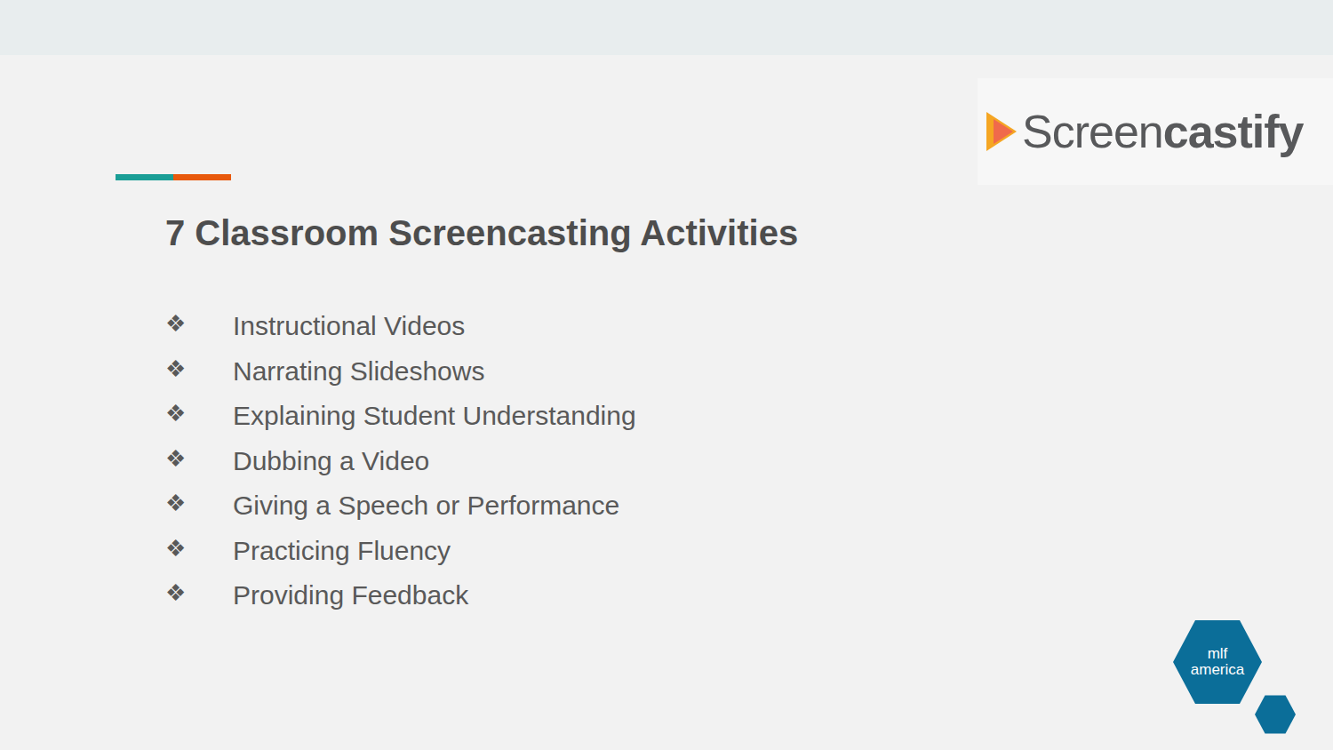Screencastify
7 Classroom Screencasting Activities
Instructional Videos
Narrating Slideshows
Explaining Student Understanding
Dubbing a Video
Giving a Speech or Performance
Practicing Fluency
Providing Feedback
mlf
america